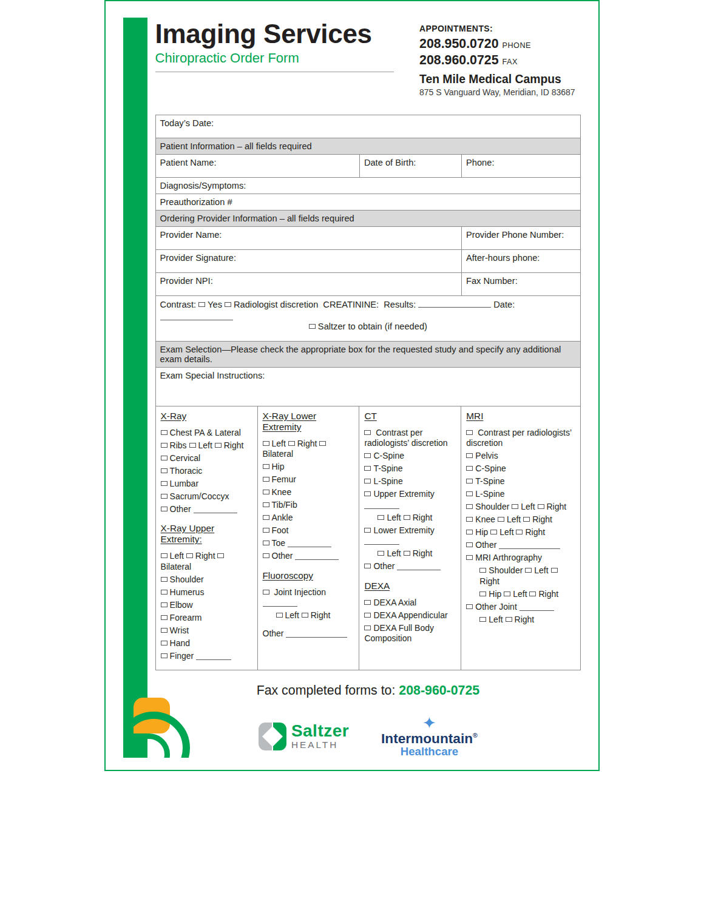Imaging Services
Chiropractic Order Form
APPOINTMENTS:
208.950.0720 PHONE
208.960.0725 FAX
Ten Mile Medical Campus
875 S Vanguard Way, Meridian, ID 83687
| Today’s Date: |
| Patient Information – all fields required |
| Patient Name: | Date of Birth: | Phone: |
| Diagnosis/Symptoms: |
| Preauthorization # |
| Ordering Provider Information – all fields required |
| Provider Name: | Provider Phone Number: |
| Provider Signature: | After-hours phone: |
| Provider NPI: | Fax Number: |
| Contrast: Yes Radiologist discretion CREATININE: Results: Date: Saltzer to obtain (if needed) |
| Exam Selection—Please check the appropriate box for the requested study and specify any additional exam details. |
| Exam Special Instructions: |
X-Ray
Chest PA & Lateral
Ribs Left Right
Cervical
Thoracic
Lumbar
Sacrum/Coccyx
Other
X-Ray Upper Extremity:
Left Right Bilateral
Shoulder
Humerus
Elbow
Forearm
Wrist
Hand
Finger
X-Ray Lower Extremity
Left Right Bilateral
Hip
Femur
Knee
Tib/Fib
Ankle
Foot
Toe
Other
Fluoroscopy
Joint Injection
Left Right
Other
CT
Contrast per radiologists’ discretion
C-Spine
T-Spine
L-Spine
Upper Extremity
Left Right
Lower Extremity
Left Right
Other
DEXA
DEXA Axial
DEXA Appendicular
DEXA Full Body Composition
MRI
Contrast per radiologists’ discretion
Pelvis
C-Spine
T-Spine
L-Spine
Shoulder Left Right
Knee Left Right
Hip Left Right
Other
MRI Arthrography
Shoulder Left Right
Hip Left Right
Other Joint
Left Right
Fax completed forms to: 208-960-0725
Saltzer
HEALTH
✦
Intermountain®
Healthcare